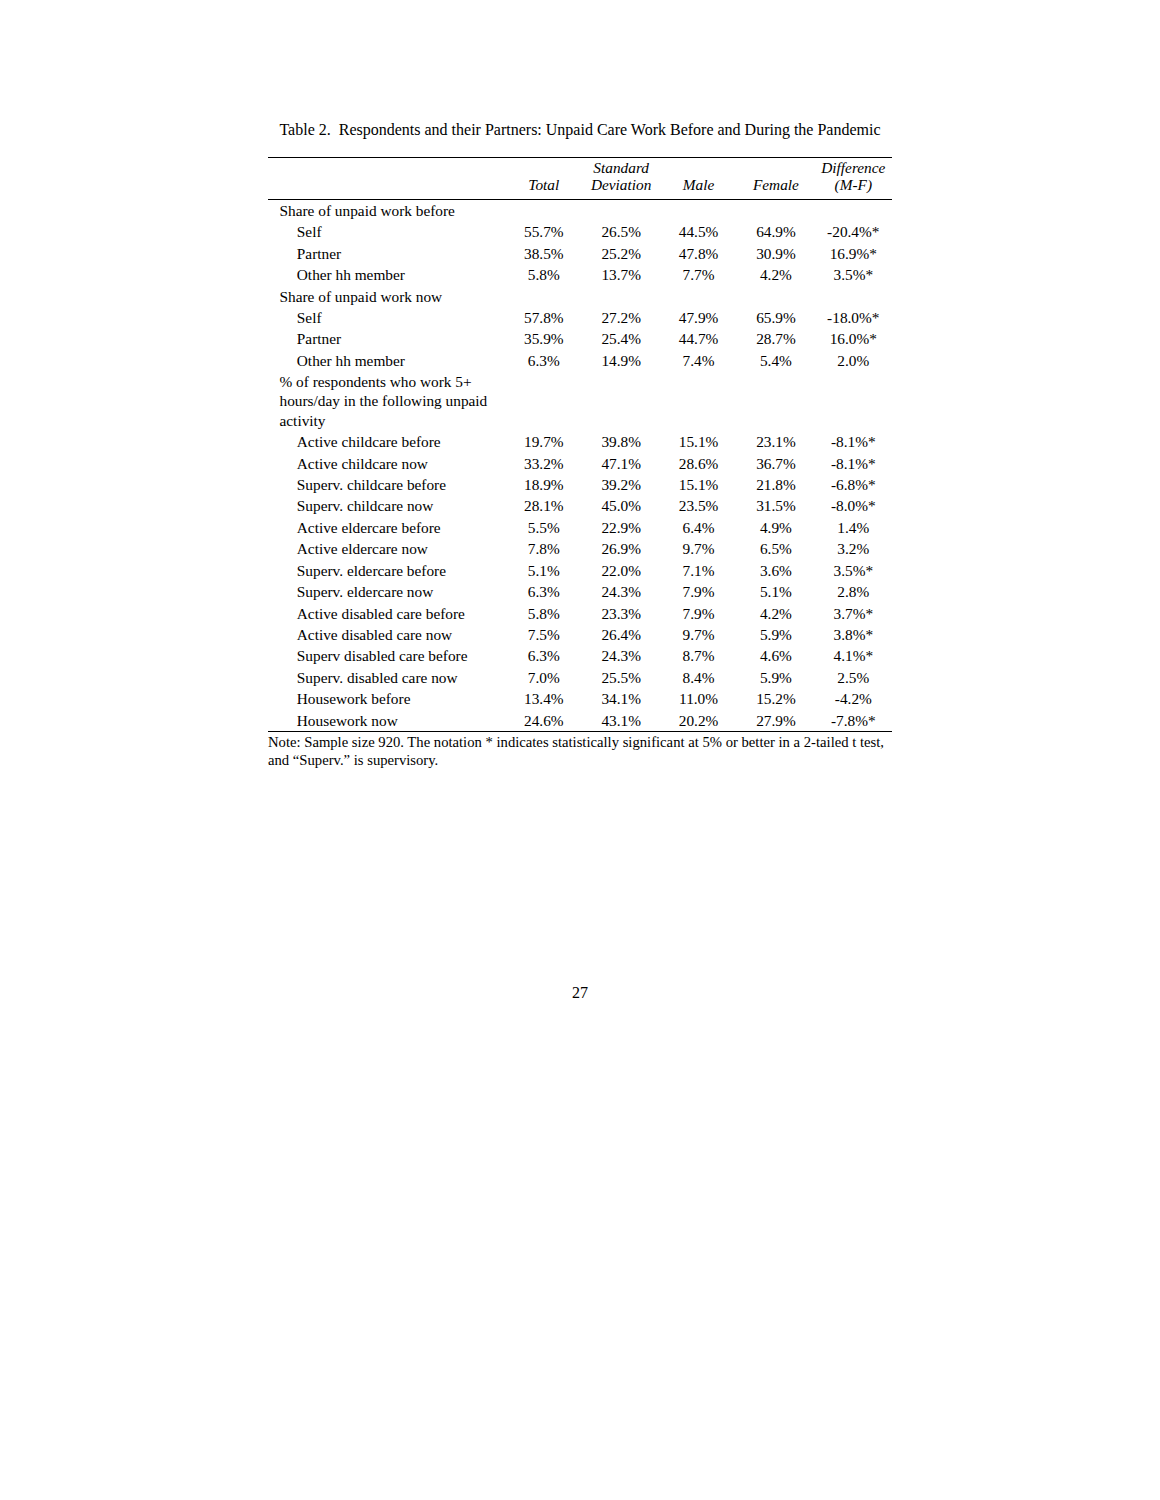Table 2. Respondents and their Partners: Unpaid Care Work Before and During the Pandemic
| | Total | Standard Deviation | Male | Female | Difference (M-F) |
| --- | --- | --- | --- | --- | --- |
| Share of unpaid work before | | | | | |
| Self | 55.7% | 26.5% | 44.5% | 64.9% | -20.4%* |
| Partner | 38.5% | 25.2% | 47.8% | 30.9% | 16.9%* |
| Other hh member | 5.8% | 13.7% | 7.7% | 4.2% | 3.5%* |
| Share of unpaid work now | | | | | |
| Self | 57.8% | 27.2% | 47.9% | 65.9% | -18.0%* |
| Partner | 35.9% | 25.4% | 44.7% | 28.7% | 16.0%* |
| Other hh member | 6.3% | 14.9% | 7.4% | 5.4% | 2.0% |
| % of respondents who work 5+ hours/day in the following unpaid activity | | | | | |
| Active childcare before | 19.7% | 39.8% | 15.1% | 23.1% | -8.1%* |
| Active childcare now | 33.2% | 47.1% | 28.6% | 36.7% | -8.1%* |
| Superv. childcare before | 18.9% | 39.2% | 15.1% | 21.8% | -6.8%* |
| Superv. childcare now | 28.1% | 45.0% | 23.5% | 31.5% | -8.0%* |
| Active eldercare before | 5.5% | 22.9% | 6.4% | 4.9% | 1.4% |
| Active eldercare now | 7.8% | 26.9% | 9.7% | 6.5% | 3.2% |
| Superv. eldercare before | 5.1% | 22.0% | 7.1% | 3.6% | 3.5%* |
| Superv. eldercare now | 6.3% | 24.3% | 7.9% | 5.1% | 2.8% |
| Active disabled care before | 5.8% | 23.3% | 7.9% | 4.2% | 3.7%* |
| Active disabled care now | 7.5% | 26.4% | 9.7% | 5.9% | 3.8%* |
| Superv disabled care before | 6.3% | 24.3% | 8.7% | 4.6% | 4.1%* |
| Superv. disabled care now | 7.0% | 25.5% | 8.4% | 5.9% | 2.5% |
| Housework before | 13.4% | 34.1% | 11.0% | 15.2% | -4.2% |
| Housework now | 24.6% | 43.1% | 20.2% | 27.9% | -7.8%* |
Note: Sample size 920. The notation * indicates statistically significant at 5% or better in a 2-tailed t test, and “Superv.” is supervisory.
27